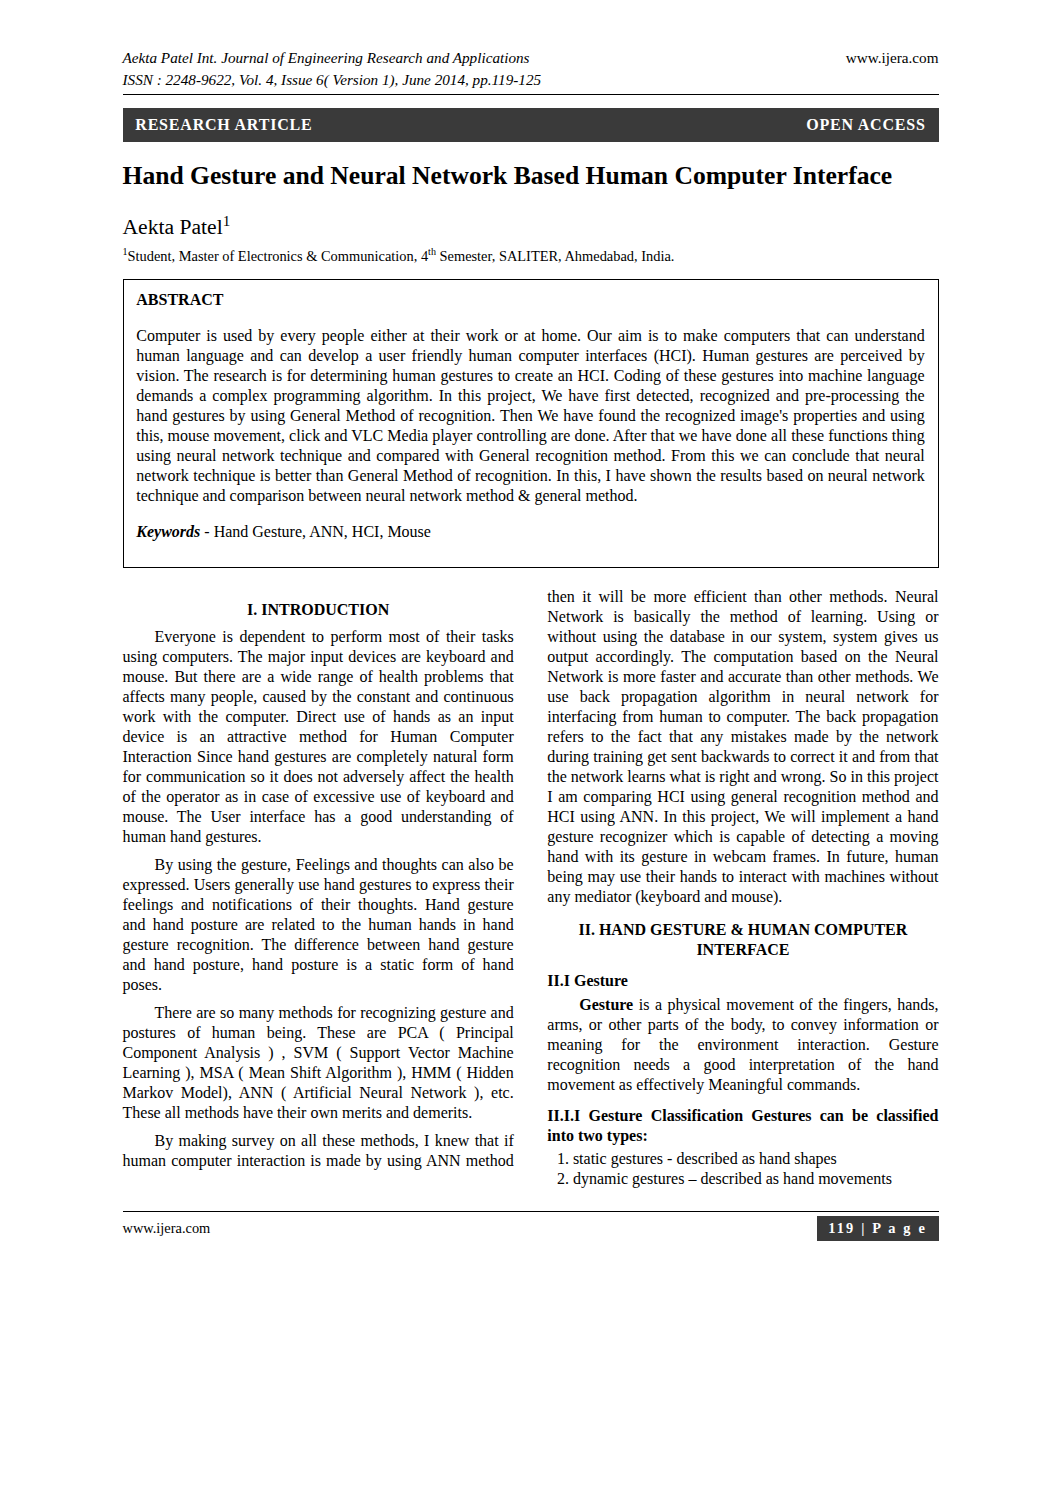www.ijera.com Aekta Patel Int. Journal of Engineering Research and Applications
ISSN : 2248-9622, Vol. 4, Issue 6( Version 1), June 2014, pp.119-125
RESEARCH ARTICLE OPEN ACCESS
Hand Gesture and Neural Network Based Human Computer Interface
Aekta Patel1
1Student, Master of Electronics & Communication, 4th Semester, SALITER, Ahmedabad, India.
ABSTRACT
Computer is used by every people either at their work or at home. Our aim is to make computers that can understand human language and can develop a user friendly human computer interfaces (HCI). Human gestures are perceived by vision. The research is for determining human gestures to create an HCI. Coding of these gestures into machine language demands a complex programming algorithm. In this project, We have first detected, recognized and pre-processing the hand gestures by using General Method of recognition. Then We have found the recognized image's properties and using this, mouse movement, click and VLC Media player controlling are done. After that we have done all these functions thing using neural network technique and compared with General recognition method. From this we can conclude that neural network technique is better than General Method of recognition. In this, I have shown the results based on neural network technique and comparison between neural network method & general method.
Keywords - Hand Gesture, ANN, HCI, Mouse
I. Introduction
Everyone is dependent to perform most of their tasks using computers. The major input devices are keyboard and mouse. But there are a wide range of health problems that affects many people, caused by the constant and continuous work with the computer. Direct use of hands as an input device is an attractive method for Human Computer Interaction Since hand gestures are completely natural form for communication so it does not adversely affect the health of the operator as in case of excessive use of keyboard and mouse. The User interface has a good understanding of human hand gestures.
By using the gesture, Feelings and thoughts can also be expressed. Users generally use hand gestures to express their feelings and notifications of their thoughts. Hand gesture and hand posture are related to the human hands in hand gesture recognition. The difference between hand gesture and hand posture, hand posture is a static form of hand poses.
There are so many methods for recognizing gesture and postures of human being. These are PCA ( Principal Component Analysis ) , SVM ( Support Vector Machine Learning ), MSA ( Mean Shift Algorithm ), HMM ( Hidden Markov Model), ANN ( Artificial Neural Network ), etc. These all methods have their own merits and demerits.
By making survey on all these methods, I knew that if human computer interaction is made by using ANN method then it will be more efficient than other methods. Neural Network is basically the method of learning. Using or without using the database in our system, system gives us output accordingly. The computation based on the Neural Network is more faster and accurate than other methods. We use back propagation algorithm in neural network for interfacing from human to computer. The back propagation refers to the fact that any mistakes made by the network during training get sent backwards to correct it and from that the network learns what is right and wrong. So in this project I am comparing HCI using general recognition method and HCI using ANN. In this project, We will implement a hand gesture recognizer which is capable of detecting a moving hand with its gesture in webcam frames. In future, human being may use their hands to interact with machines without any mediator (keyboard and mouse).
II. Hand Gesture & Human Computer Interface
II.I Gesture
Gesture is a physical movement of the fingers, hands, arms, or other parts of the body, to convey information or meaning for the environment interaction. Gesture recognition needs a good interpretation of the hand movement as effectively Meaningful commands.
II.I.I Gesture Classification Gestures can be classified into two types:
static gestures - described as hand shapes
dynamic gestures – described as hand movements
www.ijera.com 119 | P a g e